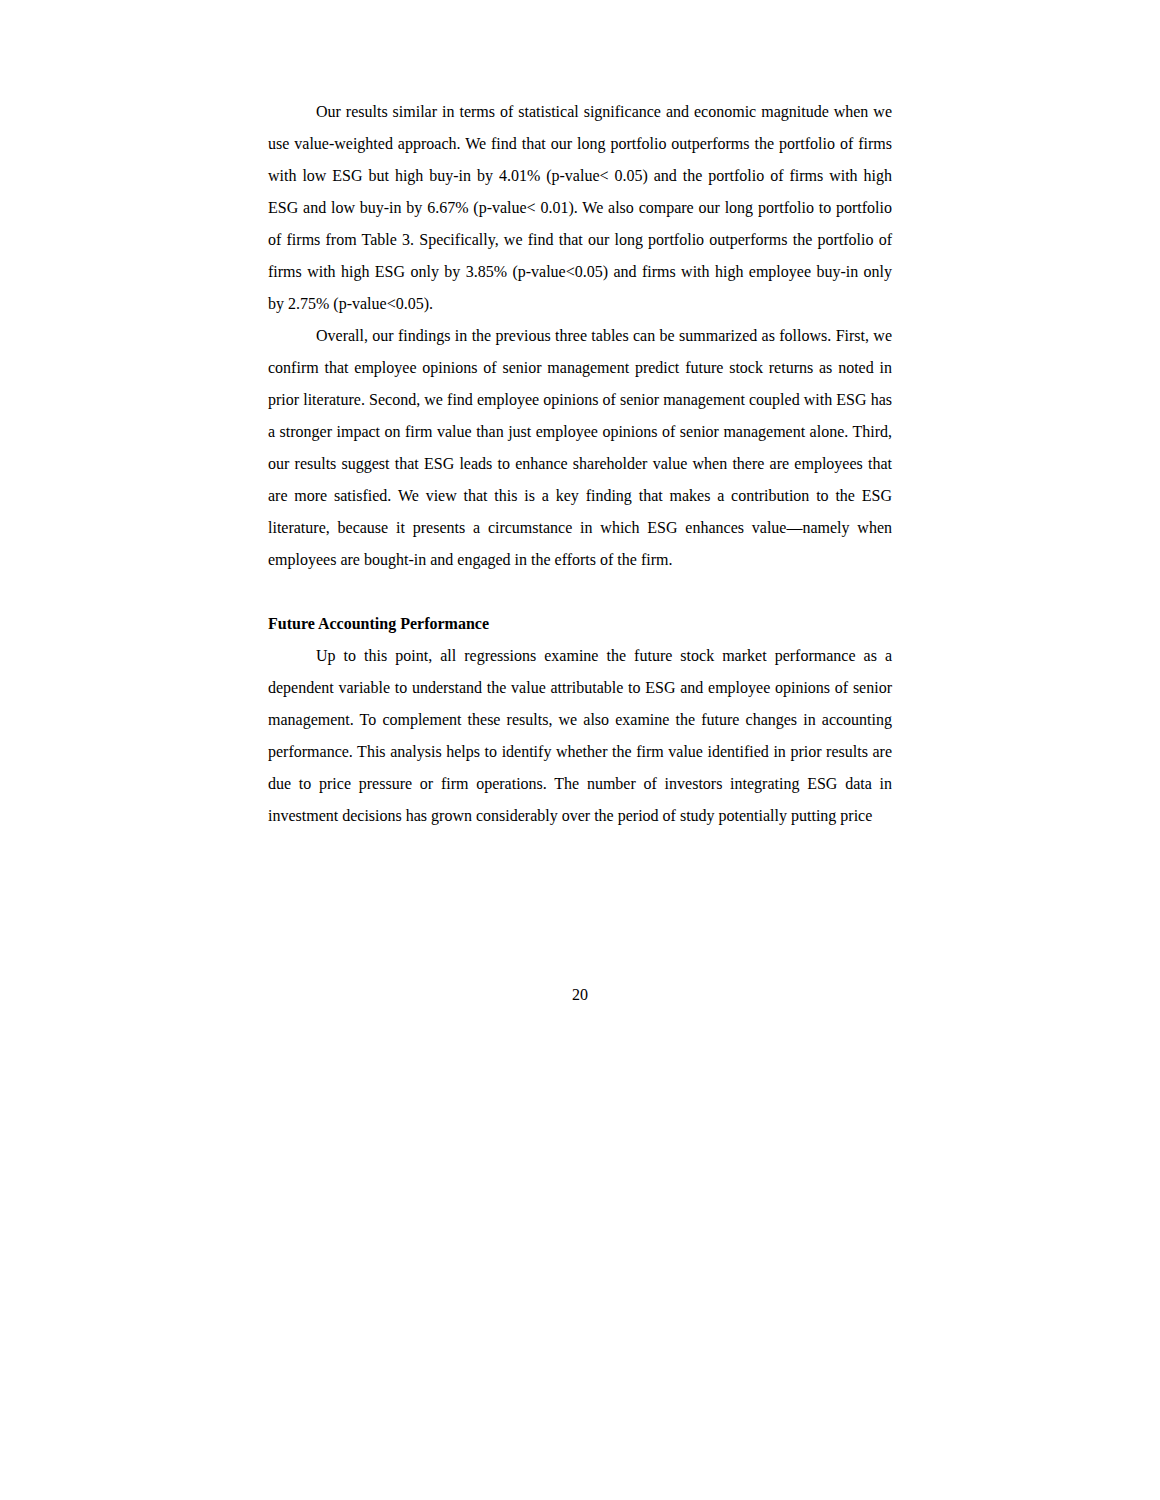Our results similar in terms of statistical significance and economic magnitude when we use value-weighted approach. We find that our long portfolio outperforms the portfolio of firms with low ESG but high buy-in by 4.01% (p-value< 0.05) and the portfolio of firms with high ESG and low buy-in by 6.67% (p-value< 0.01). We also compare our long portfolio to portfolio of firms from Table 3. Specifically, we find that our long portfolio outperforms the portfolio of firms with high ESG only by 3.85% (p-value<0.05) and firms with high employee buy-in only by 2.75% (p-value<0.05).
Overall, our findings in the previous three tables can be summarized as follows. First, we confirm that employee opinions of senior management predict future stock returns as noted in prior literature. Second, we find employee opinions of senior management coupled with ESG has a stronger impact on firm value than just employee opinions of senior management alone. Third, our results suggest that ESG leads to enhance shareholder value when there are employees that are more satisfied. We view that this is a key finding that makes a contribution to the ESG literature, because it presents a circumstance in which ESG enhances value—namely when employees are bought-in and engaged in the efforts of the firm.
Future Accounting Performance
Up to this point, all regressions examine the future stock market performance as a dependent variable to understand the value attributable to ESG and employee opinions of senior management. To complement these results, we also examine the future changes in accounting performance. This analysis helps to identify whether the firm value identified in prior results are due to price pressure or firm operations. The number of investors integrating ESG data in investment decisions has grown considerably over the period of study potentially putting price
20